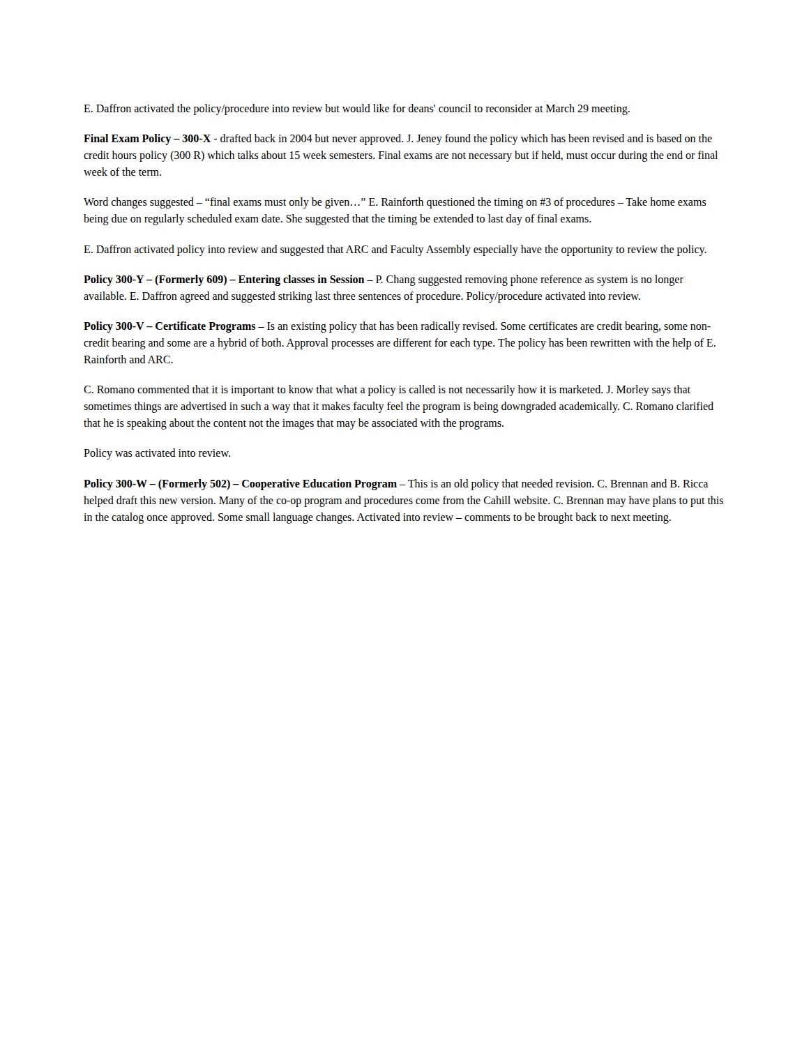E. Daffron activated the policy/procedure into review but would like for deans' council to reconsider at March 29 meeting.
Final Exam Policy – 300-X - drafted back in 2004 but never approved. J. Jeney found the policy which has been revised and is based on the credit hours policy (300 R) which talks about 15 week semesters. Final exams are not necessary but if held, must occur during the end or final week of the term.
Word changes suggested – “final exams must only be given…” E. Rainforth questioned the timing on #3 of procedures – Take home exams being due on regularly scheduled exam date. She suggested that the timing be extended to last day of final exams.
E. Daffron activated policy into review and suggested that ARC and Faculty Assembly especially have the opportunity to review the policy.
Policy 300-Y – (Formerly 609) – Entering classes in Session – P. Chang suggested removing phone reference as system is no longer available. E. Daffron agreed and suggested striking last three sentences of procedure. Policy/procedure activated into review.
Policy 300-V – Certificate Programs – Is an existing policy that has been radically revised. Some certificates are credit bearing, some non-credit bearing and some are a hybrid of both. Approval processes are different for each type. The policy has been rewritten with the help of E. Rainforth and ARC.
C. Romano commented that it is important to know that what a policy is called is not necessarily how it is marketed. J. Morley says that sometimes things are advertised in such a way that it makes faculty feel the program is being downgraded academically. C. Romano clarified that he is speaking about the content not the images that may be associated with the programs.
Policy was activated into review.
Policy 300-W – (Formerly 502) – Cooperative Education Program – This is an old policy that needed revision. C. Brennan and B. Ricca helped draft this new version. Many of the co-op program and procedures come from the Cahill website. C. Brennan may have plans to put this in the catalog once approved. Some small language changes. Activated into review – comments to be brought back to next meeting.